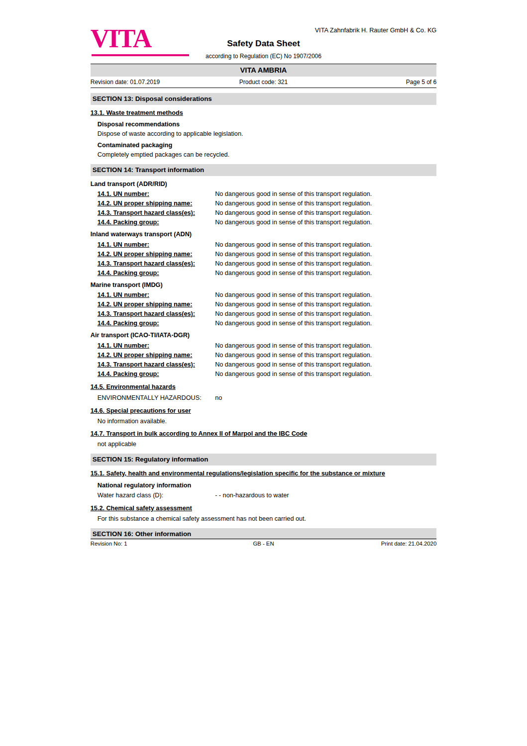VITA Zahnfabrik H. Rauter GmbH & Co. KG
VITA
Safety Data Sheet
according to Regulation (EC) No 1907/2006
VITA AMBRIA
Revision date: 01.07.2019
Product code: 321
Page 5 of 6
SECTION 13: Disposal considerations
13.1. Waste treatment methods
Disposal recommendations
Dispose of waste according to applicable legislation.
Contaminated packaging
Completely emptied packages can be recycled.
SECTION 14: Transport information
Land transport (ADR/RID)
| 14.1. UN number: | No dangerous good in sense of this transport regulation. |
| 14.2. UN proper shipping name: | No dangerous good in sense of this transport regulation. |
| 14.3. Transport hazard class(es): | No dangerous good in sense of this transport regulation. |
| 14.4. Packing group: | No dangerous good in sense of this transport regulation. |
Inland waterways transport (ADN)
| 14.1. UN number: | No dangerous good in sense of this transport regulation. |
| 14.2. UN proper shipping name: | No dangerous good in sense of this transport regulation. |
| 14.3. Transport hazard class(es): | No dangerous good in sense of this transport regulation. |
| 14.4. Packing group: | No dangerous good in sense of this transport regulation. |
Marine transport (IMDG)
| 14.1. UN number: | No dangerous good in sense of this transport regulation. |
| 14.2. UN proper shipping name: | No dangerous good in sense of this transport regulation. |
| 14.3. Transport hazard class(es): | No dangerous good in sense of this transport regulation. |
| 14.4. Packing group: | No dangerous good in sense of this transport regulation. |
Air transport (ICAO-TI/IATA-DGR)
| 14.1. UN number: | No dangerous good in sense of this transport regulation. |
| 14.2. UN proper shipping name: | No dangerous good in sense of this transport regulation. |
| 14.3. Transport hazard class(es): | No dangerous good in sense of this transport regulation. |
| 14.4. Packing group: | No dangerous good in sense of this transport regulation. |
14.5. Environmental hazards
| ENVIRONMENTALLY HAZARDOUS: | no |
14.6. Special precautions for user
No information available.
14.7. Transport in bulk according to Annex II of Marpol and the IBC Code
not applicable
SECTION 15: Regulatory information
15.1. Safety, health and environmental regulations/legislation specific for the substance or mixture
National regulatory information
| Water hazard class (D): | - - non-hazardous to water |
15.2. Chemical safety assessment
For this substance a chemical safety assessment has not been carried out.
SECTION 16: Other information
Revision No: 1
GB - EN
Print date: 21.04.2020